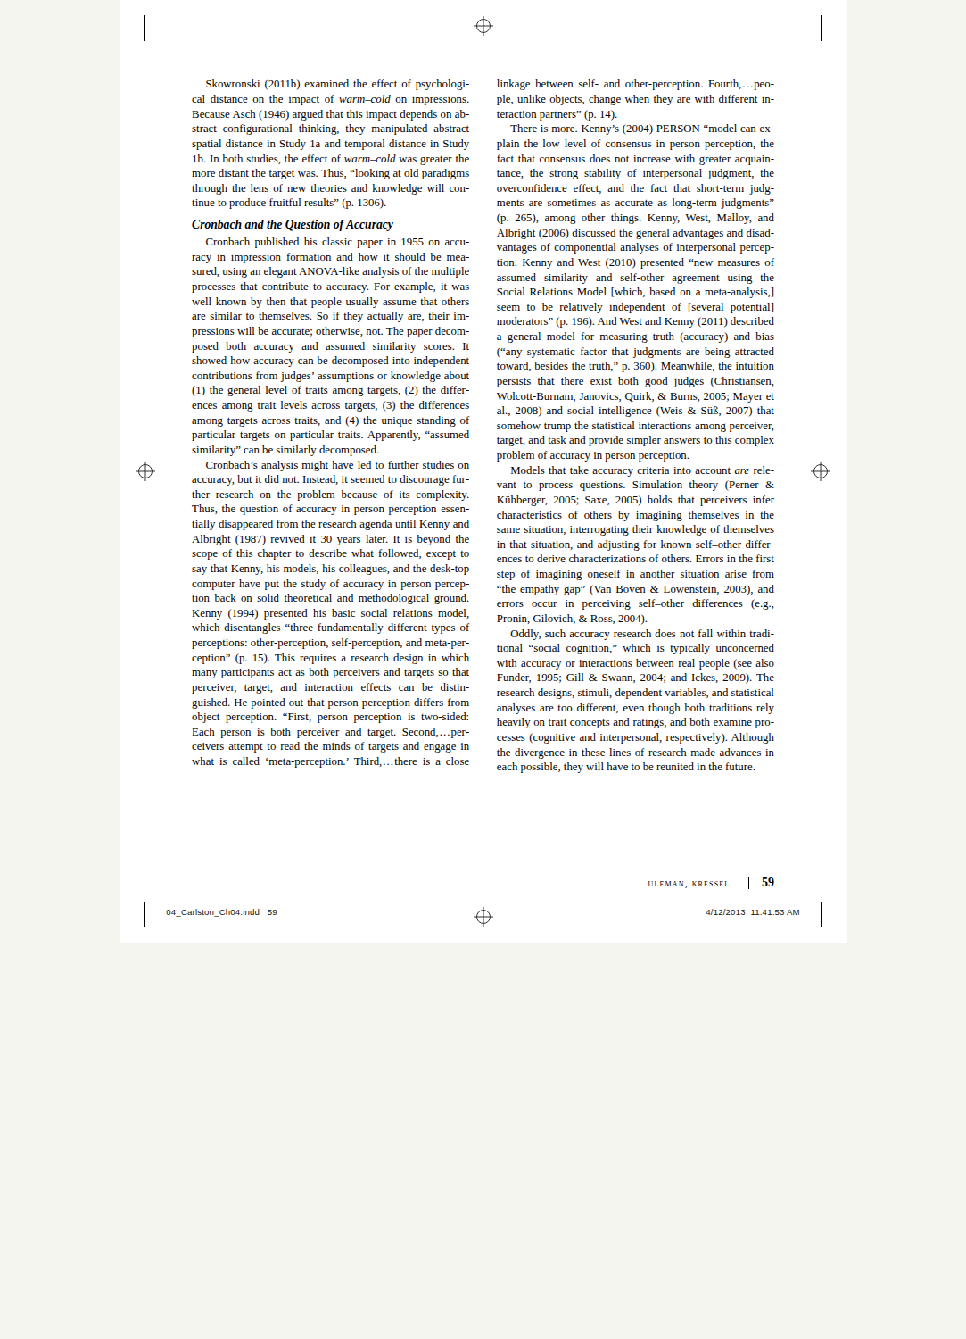Skowronski (2011b) examined the effect of psychological distance on the impact of warm–cold on impressions. Because Asch (1946) argued that this impact depends on abstract configurational thinking, they manipulated abstract spatial distance in Study 1a and temporal distance in Study 1b. In both studies, the effect of warm–cold was greater the more distant the target was. Thus, “looking at old paradigms through the lens of new theories and knowledge will continue to produce fruitful results” (p. 1306).
Cronbach and the Question of Accuracy
Cronbach published his classic paper in 1955 on accuracy in impression formation and how it should be measured, using an elegant ANOVA-like analysis of the multiple processes that contribute to accuracy. For example, it was well known by then that people usually assume that others are similar to themselves. So if they actually are, their impressions will be accurate; otherwise, not. The paper decomposed both accuracy and assumed similarity scores. It showed how accuracy can be decomposed into independent contributions from judges’ assumptions or knowledge about (1) the general level of traits among targets, (2) the differences among trait levels across targets, (3) the differences among targets across traits, and (4) the unique standing of particular targets on particular traits. Apparently, “assumed similarity” can be similarly decomposed.
Cronbach’s analysis might have led to further studies on accuracy, but it did not. Instead, it seemed to discourage further research on the problem because of its complexity. Thus, the question of accuracy in person perception essentially disappeared from the research agenda until Kenny and Albright (1987) revived it 30 years later. It is beyond the scope of this chapter to describe what followed, except to say that Kenny, his models, his colleagues, and the desk-top computer have put the study of accuracy in person perception back on solid theoretical and methodological ground. Kenny (1994) presented his basic social relations model, which disentangles “three fundamentally different types of perceptions: other-perception, self-perception, and meta-perception” (p. 15). This requires a research design in which many participants act as both perceivers and targets so that perceiver, target, and interaction effects can be distinguished. He pointed out that person perception differs from object perception. “First, person perception is two-sided: Each person is both perceiver and target. Second, . . . perceivers attempt to read the minds of targets and engage in what is called ‘meta-perception.’ Third, . . . there is a close linkage between self- and other-perception. Fourth, . . . people, unlike objects, change when they are with different interaction partners” (p. 14).
There is more. Kenny’s (2004) PERSON “model can explain the low level of consensus in person perception, the fact that consensus does not increase with greater acquaintance, the strong stability of interpersonal judgment, the overconfidence effect, and the fact that short-term judgments are sometimes as accurate as long-term judgments” (p. 265), among other things. Kenny, West, Malloy, and Albright (2006) discussed the general advantages and disadvantages of componential analyses of interpersonal perception. Kenny and West (2010) presented “new measures of assumed similarity and self-other agreement using the Social Relations Model [which, based on a meta-analysis,] seem to be relatively independent of [several potential] moderators” (p. 196). And West and Kenny (2011) described a general model for measuring truth (accuracy) and bias (“any systematic factor that judgments are being attracted toward, besides the truth,” p. 360). Meanwhile, the intuition persists that there exist both good judges (Christiansen, Wolcott-Burnam, Janovics, Quirk, & Burns, 2005; Mayer et al., 2008) and social intelligence (Weis & Süß, 2007) that somehow trump the statistical interactions among perceiver, target, and task and provide simpler answers to this complex problem of accuracy in person perception.
Models that take accuracy criteria into account are relevant to process questions. Simulation theory (Perner & Kühberger, 2005; Saxe, 2005) holds that perceivers infer characteristics of others by imagining themselves in the same situation, interrogating their knowledge of themselves in that situation, and adjusting for known self–other differences to derive characterizations of others. Errors in the first step of imagining oneself in another situation arise from “the empathy gap” (Van Boven & Lowenstein, 2003), and errors occur in perceiving self–other differences (e.g., Pronin, Gilovich, & Ross, 2004).
Oddly, such accuracy research does not fall within traditional “social cognition,” which is typically unconcerned with accuracy or interactions between real people (see also Funder, 1995; Gill & Swann, 2004; and Ickes, 2009). The research designs, stimuli, dependent variables, and statistical analyses are too different, even though both traditions rely heavily on trait concepts and ratings, and both examine processes (cognitive and interpersonal, respectively). Although the divergence in these lines of research made advances in each possible, they will have to be reunited in the future.
uleman, kressel 59
04_Carlston_Ch04.indd 59 4/12/2013 11:41:53 AM